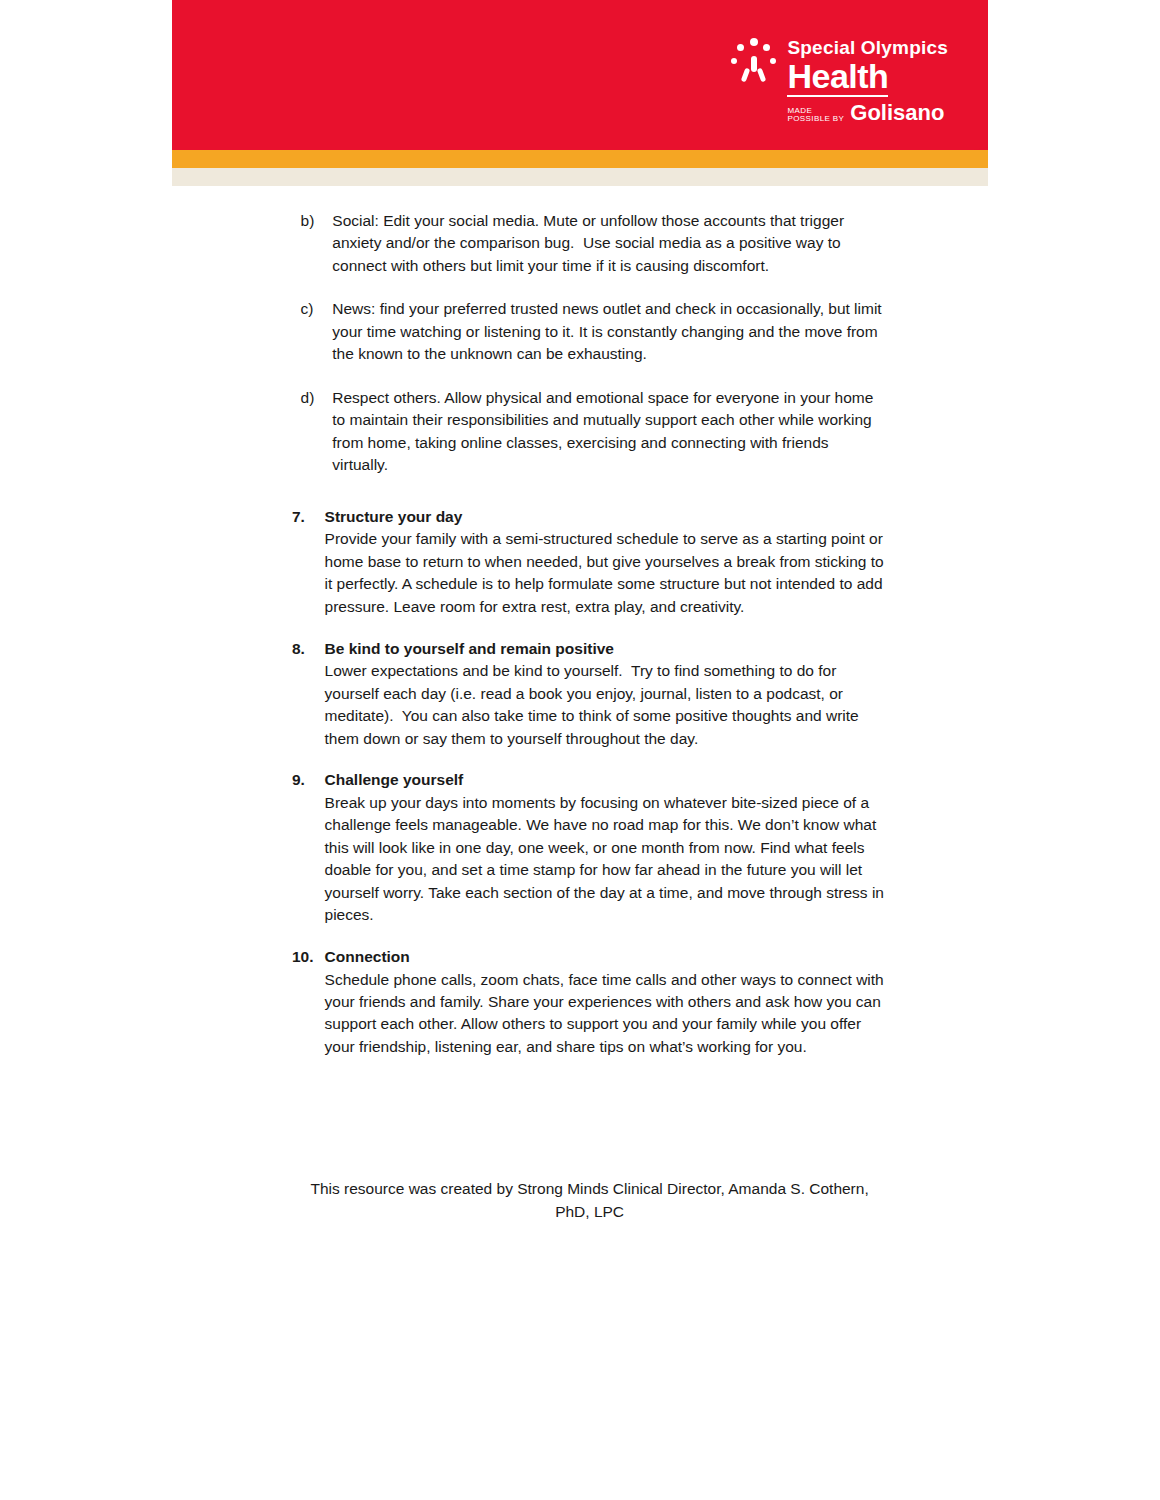Special Olympics
Health
MADE
POSSIBLE BY
Golisano
b) Social: Edit your social media. Mute or unfollow those accounts that trigger anxiety and/or the comparison bug. Use social media as a positive way to connect with others but limit your time if it is causing discomfort.
c) News: find your preferred trusted news outlet and check in occasionally, but limit your time watching or listening to it. It is constantly changing and the move from the known to the unknown can be exhausting.
d) Respect others. Allow physical and emotional space for everyone in your home to maintain their responsibilities and mutually support each other while working from home, taking online classes, exercising and connecting with friends virtually.
7. Structure your day
Provide your family with a semi-structured schedule to serve as a starting point or home base to return to when needed, but give yourselves a break from sticking to it perfectly. A schedule is to help formulate some structure but not intended to add pressure. Leave room for extra rest, extra play, and creativity.
8. Be kind to yourself and remain positive
Lower expectations and be kind to yourself. Try to find something to do for yourself each day (i.e. read a book you enjoy, journal, listen to a podcast, or meditate). You can also take time to think of some positive thoughts and write them down or say them to yourself throughout the day.
9. Challenge yourself
Break up your days into moments by focusing on whatever bite-sized piece of a challenge feels manageable. We have no road map for this. We don’t know what this will look like in one day, one week, or one month from now. Find what feels doable for you, and set a time stamp for how far ahead in the future you will let yourself worry. Take each section of the day at a time, and move through stress in pieces.
10. Connection
Schedule phone calls, zoom chats, face time calls and other ways to connect with your friends and family. Share your experiences with others and ask how you can support each other. Allow others to support you and your family while you offer your friendship, listening ear, and share tips on what’s working for you.
This resource was created by Strong Minds Clinical Director, Amanda S. Cothern, PhD, LPC